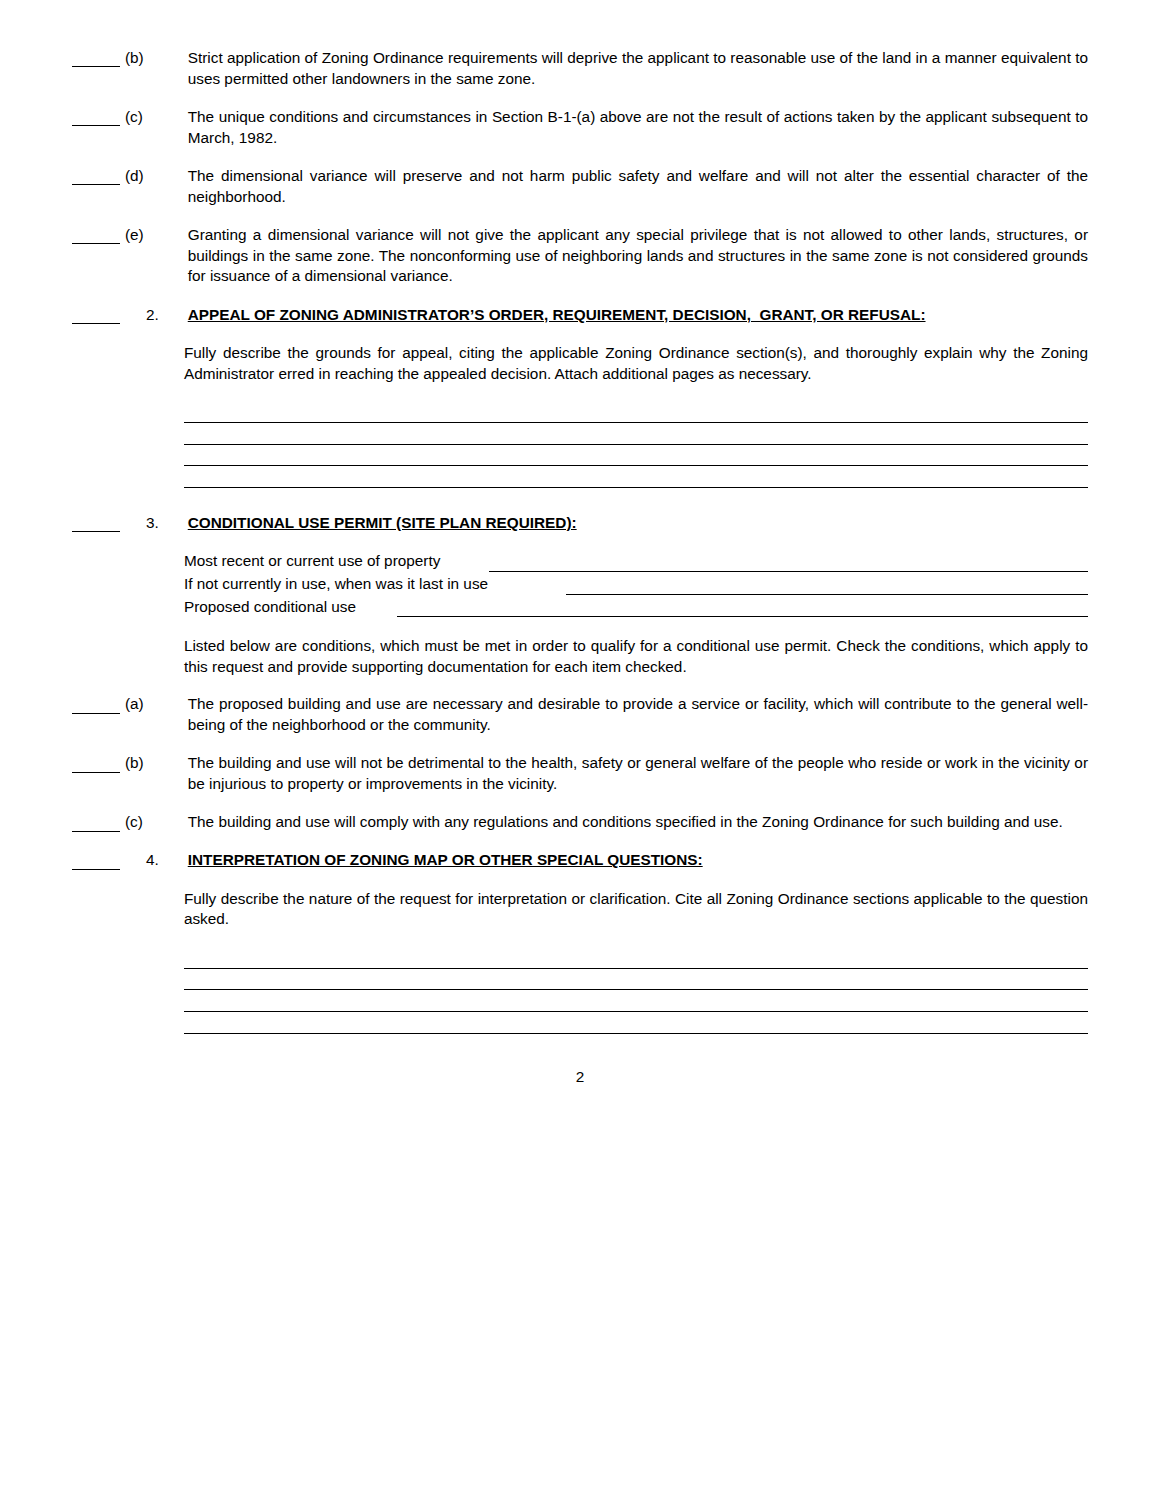(b)
Strict application of Zoning Ordinance requirements will deprive the applicant to reasonable use of the land in a manner equivalent to uses permitted other landowners in the same zone.
(c)
The unique conditions and circumstances in Section B-1-(a) above are not the result of actions taken by the applicant subsequent to March, 1982.
(d)
The dimensional variance will preserve and not harm public safety and welfare and will not alter the essential character of the neighborhood.
(e)
Granting a dimensional variance will not give the applicant any special privilege that is not allowed to other lands, structures, or buildings in the same zone. The nonconforming use of neighboring lands and structures in the same zone is not considered grounds for issuance of a dimensional variance.
2.
APPEAL OF ZONING ADMINISTRATOR’S ORDER, REQUIREMENT, DECISION, GRANT, OR REFUSAL:
Fully describe the grounds for appeal, citing the applicable Zoning Ordinance section(s), and thoroughly explain why the Zoning Administrator erred in reaching the appealed decision. Attach additional pages as necessary.
3.
CONDITIONAL USE PERMIT (SITE PLAN REQUIRED):
Most recent or current use of property
If not currently in use, when was it last in use
Proposed conditional use
Listed below are conditions, which must be met in order to qualify for a conditional use permit. Check the conditions, which apply to this request and provide supporting documentation for each item checked.
(a)
The proposed building and use are necessary and desirable to provide a service or facility, which will contribute to the general well-being of the neighborhood or the community.
(b)
The building and use will not be detrimental to the health, safety or general welfare of the people who reside or work in the vicinity or be injurious to property or improvements in the vicinity.
(c)
The building and use will comply with any regulations and conditions specified in the Zoning Ordinance for such building and use.
4.
INTERPRETATION OF ZONING MAP OR OTHER SPECIAL QUESTIONS:
Fully describe the nature of the request for interpretation or clarification. Cite all Zoning Ordinance sections applicable to the question asked.
2